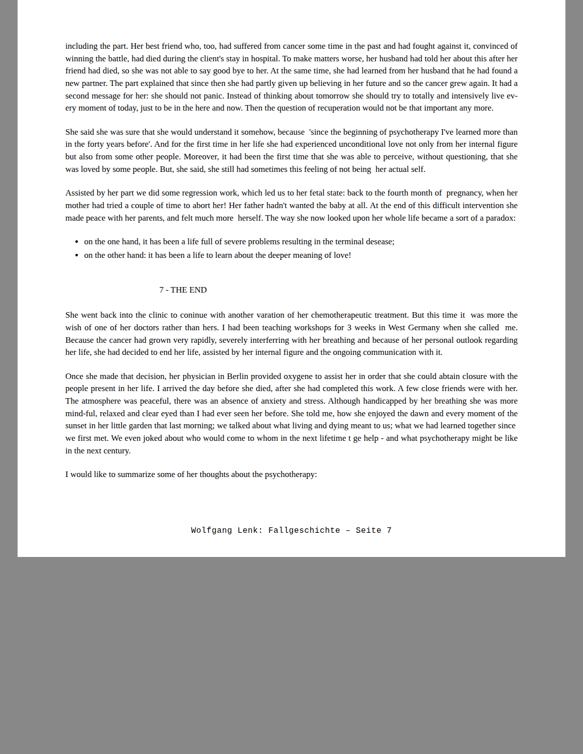including the part. Her best friend who, too, had suffered from cancer some time in the past and had fought against it, convinced of winning the battle, had died during the client's stay in hospital. To make matters worse, her husband had told her about this after her friend had died, so she was not able to say good bye to her. At the same time, she had learned from her husband that he had found a new partner. The part explained that since then she had partly given up believing in her future and so the cancer grew again. It had a second message for her: she should not panic. Instead of thinking about tomorrow she should try to totally and intensively live every moment of today, just to be in the here and now. Then the question of recuperation would not be that important any more.
She said she was sure that she would understand it somehow, because 'since the beginning of psychotherapy I've learned more than in the forty years before'. And for the first time in her life she had experienced unconditional love not only from her internal figure but also from some other people. Moreover, it had been the first time that she was able to perceive, without questioning, that she was loved by some people. But, she said, she still had sometimes this feeling of not being her actual self.
Assisted by her part we did some regression work, which led us to her fetal state: back to the fourth month of pregnancy, when her mother had tried a couple of time to abort her! Her father hadn't wanted the baby at all. At the end of this difficult intervention she made peace with her parents, and felt much more herself. The way she now looked upon her whole life became a sort of a paradox:
on the one hand, it has been a life full of severe problems resulting in the terminal desease;
on the other hand: it has been a life to learn about the deeper meaning of love!
7 - THE END
She went back into the clinic to coninue with another varation of her chemotherapeutic treatment. But this time it was more the wish of one of her doctors rather than hers. I had been teaching workshops for 3 weeks in West Germany when she called me. Because the cancer had grown very rapidly, severely interferring with her breathing and because of her personal outlook regarding her life, she had decided to end her life, assisted by her internal figure and the ongoing communication with it.
Once she made that decision, her physician in Berlin provided oxygene to assist her in order that she could abtain closure with the people present in her life. I arrived the day before she died, after she had completed this work. A few close friends were with her. The atmosphere was peaceful, there was an absence of anxiety and stress. Although handicapped by her breathing she was more mind-ful, relaxed and clear eyed than I had ever seen her before. She told me, how she enjoyed the dawn and every moment of the sunset in her little garden that last morning; we talked about what living and dying meant to us; what we had learned together since we first met. We even joked about who would come to whom in the next lifetime t ge help - and what psychotherapy might be like in the next century.
I would like to summarize some of her thoughts about the psychotherapy:
Wolfgang Lenk: Fallgeschichte – Seite 7